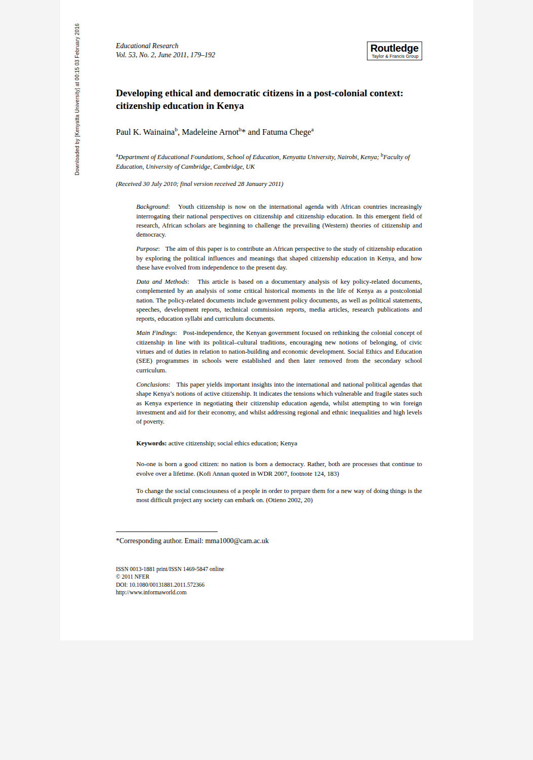Downloaded by [Kenyatta University] at 00:15 03 February 2016
Educational Research
Vol. 53, No. 2, June 2011, 179–192
Routledge Taylor & Francis Group
Developing ethical and democratic citizens in a post-colonial context: citizenship education in Kenya
Paul K. Wainainab, Madeleine Arnotb* and Fatuma Chegea
aDepartment of Educational Foundations, School of Education, Kenyatta University, Nairobi, Kenya; bFaculty of Education, University of Cambridge, Cambridge, UK
(Received 30 July 2010; final version received 28 January 2011)
Background: Youth citizenship is now on the international agenda with African countries increasingly interrogating their national perspectives on citizenship and citizenship education. In this emergent field of research, African scholars are beginning to challenge the prevailing (Western) theories of citizenship and democracy.
Purpose: The aim of this paper is to contribute an African perspective to the study of citizenship education by exploring the political influences and meanings that shaped citizenship education in Kenya, and how these have evolved from independence to the present day.
Data and Methods: This article is based on a documentary analysis of key policy-related documents, complemented by an analysis of some critical historical moments in the life of Kenya as a postcolonial nation. The policy-related documents include government policy documents, as well as political statements, speeches, development reports, technical commission reports, media articles, research publications and reports, education syllabi and curriculum documents.
Main Findings: Post-independence, the Kenyan government focused on rethinking the colonial concept of citizenship in line with its political–cultural traditions, encouraging new notions of belonging, of civic virtues and of duties in relation to nation-building and economic development. Social Ethics and Education (SEE) programmes in schools were established and then later removed from the secondary school curriculum.
Conclusions: This paper yields important insights into the international and national political agendas that shape Kenya’s notions of active citizenship. It indicates the tensions which vulnerable and fragile states such as Kenya experience in negotiating their citizenship education agenda, whilst attempting to win foreign investment and aid for their economy, and whilst addressing regional and ethnic inequalities and high levels of poverty.
Keywords: active citizenship; social ethics education; Kenya
No-one is born a good citizen: no nation is born a democracy. Rather, both are processes that continue to evolve over a lifetime. (Kofi Annan quoted in WDR 2007, footnote 124, 183)
To change the social consciousness of a people in order to prepare them for a new way of doing things is the most difficult project any society can embark on. (Otieno 2002, 20)
*Corresponding author. Email: mma1000@cam.ac.uk
ISSN 0013-1881 print/ISSN 1469-5847 online
© 2011 NFER
DOI: 10.1080/00131881.2011.572366
http://www.informaworld.com